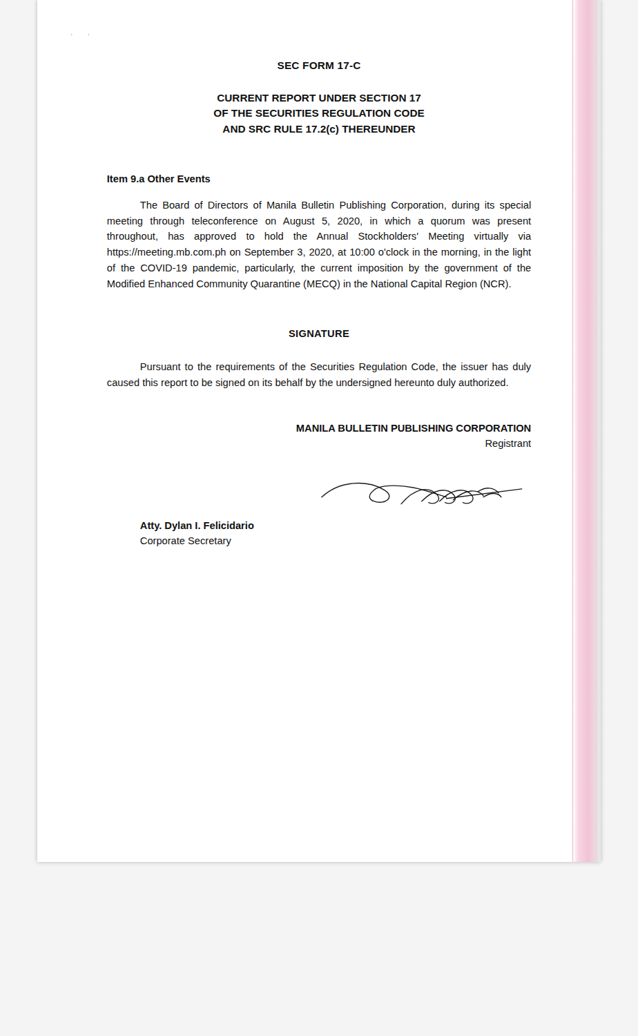..
SEC FORM 17-C
CURRENT REPORT UNDER SECTION 17
OF THE SECURITIES REGULATION CODE
AND SRC RULE 17.2(c) THEREUNDER
Item 9.a Other Events
The Board of Directors of Manila Bulletin Publishing Corporation, during its special meeting through teleconference on August 5, 2020, in which a quorum was present throughout, has approved to hold the Annual Stockholders' Meeting virtually via https://meeting.mb.com.ph on September 3, 2020, at 10:00 o'clock in the morning, in the light of the COVID-19 pandemic, particularly, the current imposition by the government of the Modified Enhanced Community Quarantine (MECQ) in the National Capital Region (NCR).
SIGNATURE
Pursuant to the requirements of the Securities Regulation Code, the issuer has duly caused this report to be signed on its behalf by the undersigned hereunto duly authorized.
MANILA BULLETIN PUBLISHING CORPORATION
Registrant
Atty. Dylan I. Felicidario
Corporate Secretary